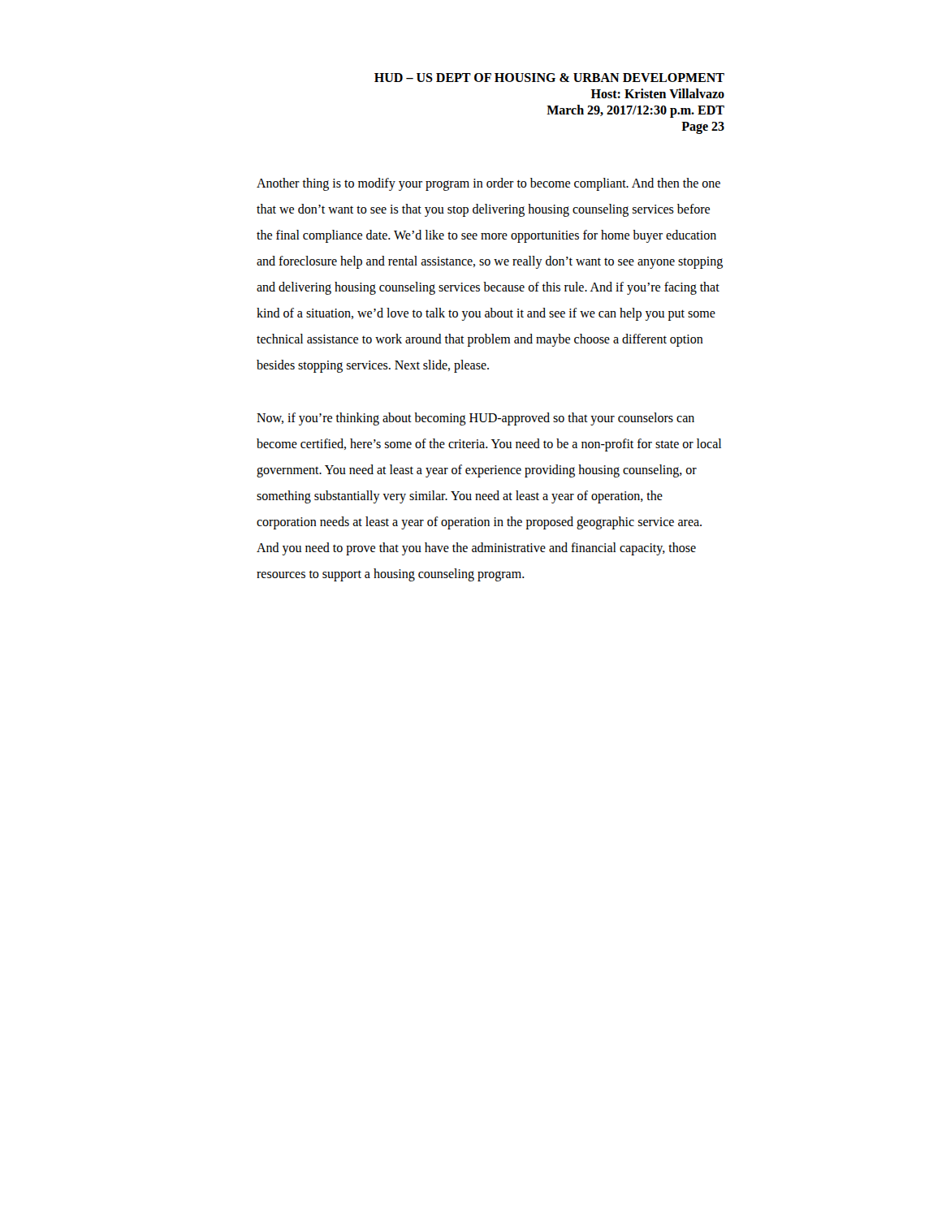HUD – US DEPT OF HOUSING & URBAN DEVELOPMENT
Host: Kristen Villalvazo
March 29, 2017/12:30 p.m. EDT
Page 23
Another thing is to modify your program in order to become compliant. And then the one that we don’t want to see is that you stop delivering housing counseling services before the final compliance date. We’d like to see more opportunities for home buyer education and foreclosure help and rental assistance, so we really don’t want to see anyone stopping and delivering housing counseling services because of this rule. And if you’re facing that kind of a situation, we’d love to talk to you about it and see if we can help you put some technical assistance to work around that problem and maybe choose a different option besides stopping services. Next slide, please.
Now, if you’re thinking about becoming HUD-approved so that your counselors can become certified, here’s some of the criteria. You need to be a non-profit for state or local government. You need at least a year of experience providing housing counseling, or something substantially very similar. You need at least a year of operation, the corporation needs at least a year of operation in the proposed geographic service area. And you need to prove that you have the administrative and financial capacity, those resources to support a housing counseling program.